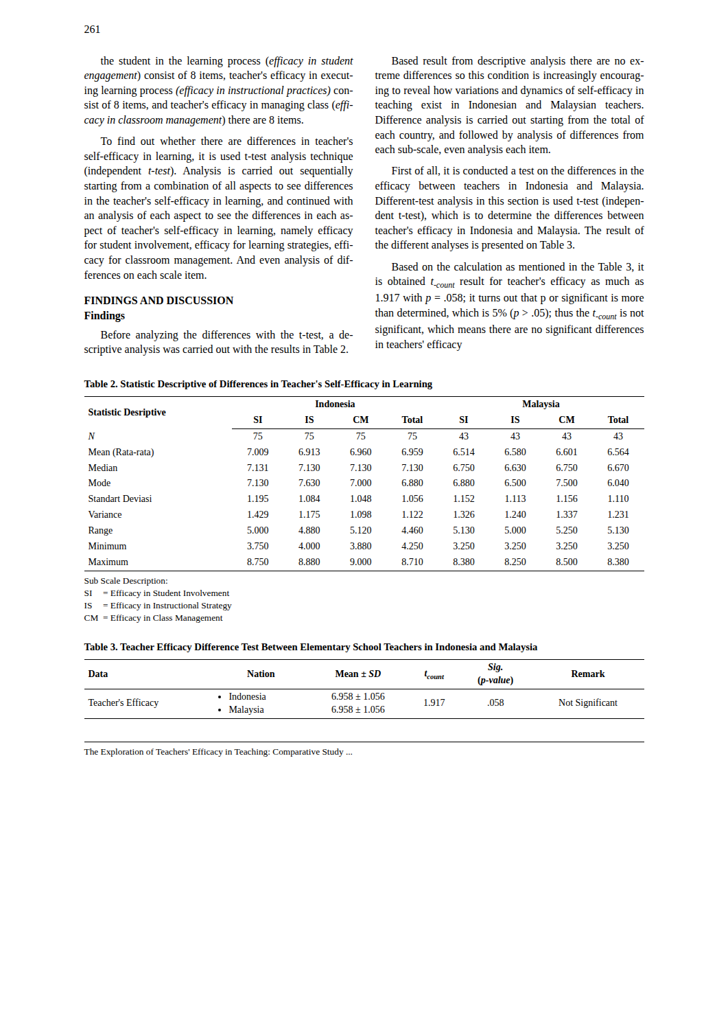261
the student in the learning process (efficacy in student engagement) consist of 8 items, teacher's efficacy in executing learning process (efficacy in instructional practices) consist of 8 items, and teacher's efficacy in managing class (efficacy in classroom management) there are 8 items.
To find out whether there are differences in teacher's self-efficacy in learning, it is used t-test analysis technique (independent t-test). Analysis is carried out sequentially starting from a combination of all aspects to see differences in the teacher's self-efficacy in learning, and continued with an analysis of each aspect to see the differences in each aspect of teacher's self-efficacy in learning, namely efficacy for student involvement, efficacy for learning strategies, efficacy for classroom management. And even analysis of differences on each scale item.
Findings and Discussion
Findings
Before analyzing the differences with the t-test, a descriptive analysis was carried out with the results in Table 2.
Based result from descriptive analysis there are no extreme differences so this condition is increasingly encouraging to reveal how variations and dynamics of self-efficacy in teaching exist in Indonesian and Malaysian teachers. Difference analysis is carried out starting from the total of each country, and followed by analysis of differences from each sub-scale, even analysis each item.
First of all, it is conducted a test on the differences in the efficacy between teachers in Indonesia and Malaysia. Different-test analysis in this section is used t-test (independent t-test), which is to determine the differences between teacher's efficacy in Indonesia and Malaysia. The result of the different analyses is presented on Table 3.
Based on the calculation as mentioned in the Table 3, it is obtained t-count result for teacher's efficacy as much as 1.917 with p = .058; it turns out that p or significant is more than determined, which is 5% (p > .05); thus the t-count is not significant, which means there are no significant differences in teachers' efficacy
Table 2. Statistic Descriptive of Differences in Teacher's Self-Efficacy in Learning
| Statistic Desriptive | Indonesia | Malaysia |
| --- | --- | --- |
| SI | IS | CM | Total | SI | IS | CM | Total |
| N | 75 | 75 | 75 | 75 | 43 | 43 | 43 | 43 |
| Mean (Rata-rata) | 7.009 | 6.913 | 6.960 | 6.959 | 6.514 | 6.580 | 6.601 | 6.564 |
| Median | 7.131 | 7.130 | 7.130 | 7.130 | 6.750 | 6.630 | 6.750 | 6.670 |
| Mode | 7.130 | 7.630 | 7.000 | 6.880 | 6.880 | 6.500 | 7.500 | 6.040 |
| Standart Deviasi | 1.195 | 1.084 | 1.048 | 1.056 | 1.152 | 1.113 | 1.156 | 1.110 |
| Variance | 1.429 | 1.175 | 1.098 | 1.122 | 1.326 | 1.240 | 1.337 | 1.231 |
| Range | 5.000 | 4.880 | 5.120 | 4.460 | 5.130 | 5.000 | 5.250 | 5.130 |
| Minimum | 3.750 | 4.000 | 3.880 | 4.250 | 3.250 | 3.250 | 3.250 | 3.250 |
| Maximum | 8.750 | 8.880 | 9.000 | 8.710 | 8.380 | 8.250 | 8.500 | 8.380 |
Sub Scale Description:
| SI | = Efficacy in Student Involvement |
| IS | = Efficacy in Instructional Strategy |
| CM | = Efficacy in Class Management |
Table 3. Teacher Efficacy Difference Test Between Elementary School Teachers in Indonesia and Malaysia
| Data | Nation | Mean ± SD | t count | Sig. ( p-value ) | Remark |
| --- | --- | --- | --- | --- | --- |
| Teacher's Efficacy | Indonesia Malaysia | 6.958 ± 1.056 6.958 ± 1.056 | 1.917 | .058 | Not Significant |
The Exploration of Teachers' Efficacy in Teaching: Comparative Study ...